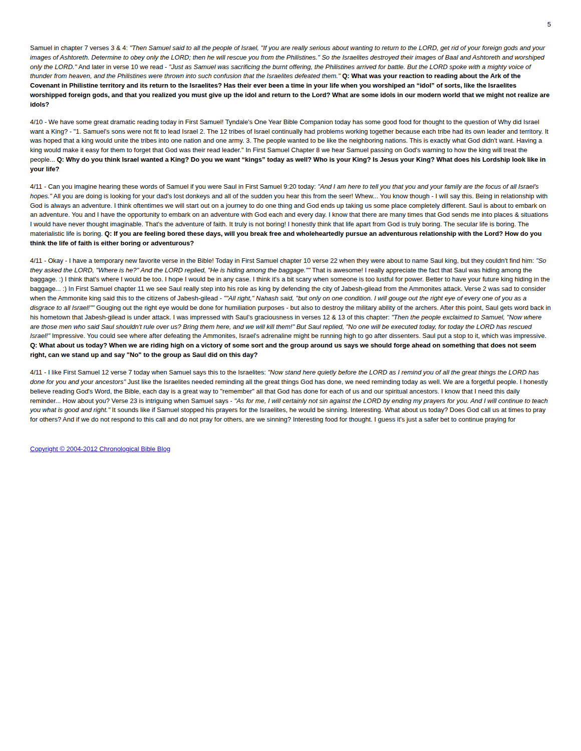5
Samuel in chapter 7 verses 3 & 4: "Then Samuel said to all the people of Israel, "If you are really serious about wanting to return to the LORD, get rid of your foreign gods and your images of Ashtoreth. Determine to obey only the LORD; then he will rescue you from the Philistines." So the Israelites destroyed their images of Baal and Ashtoreth and worshiped only the LORD." And later in verse 10 we read - "Just as Samuel was sacrificing the burnt offering, the Philistines arrived for battle. But the LORD spoke with a mighty voice of thunder from heaven, and the Philistines were thrown into such confusion that the Israelites defeated them." Q: What was your reaction to reading about the Ark of the Covenant in Philistine territory and its return to the Israelites? Has their ever been a time in your life when you worshiped an “idol” of sorts, like the Israelites worshipped foreign gods, and that you realized you must give up the idol and return to the Lord? What are some idols in our modern world that we might not realize are idols?
4/10 - We have some great dramatic reading today in First Samuel! Tyndale's One Year Bible Companion today has some good food for thought to the question of Why did Israel want a King? - "1. Samuel's sons were not fit to lead Israel 2. The 12 tribes of Israel continually had problems working together because each tribe had its own leader and territory. It was hoped that a king would unite the tribes into one nation and one army. 3. The people wanted to be like the neighboring nations. This is exactly what God didn't want. Having a king would make it easy for them to forget that God was their read leader." In First Samuel Chapter 8 we hear Samuel passing on God's warning to how the king will treat the people... Q: Why do you think Israel wanted a King? Do you we want “kings” today as well? Who is your King? Is Jesus your King? What does his Lordship look like in your life?
4/11 - Can you imagine hearing these words of Samuel if you were Saul in First Samuel 9:20 today: "And I am here to tell you that you and your family are the focus of all Israel's hopes." All you are doing is looking for your dad's lost donkeys and all of the sudden you hear this from the seer! Whew... You know though - I will say this. Being in relationship with God is always an adventure. I think oftentimes we will start out on a journey to do one thing and God ends up taking us some place completely different. Saul is about to embark on an adventure. You and I have the opportunity to embark on an adventure with God each and every day. I know that there are many times that God sends me into places & situations I would have never thought imaginable. That's the adventure of faith. It truly is not boring! I honestly think that life apart from God is truly boring. The secular life is boring. The materialistic life is boring. Q: If you are feeling bored these days, will you break free and wholeheartedly pursue an adventurous relationship with the Lord? How do you think the life of faith is either boring or adventurous?
4/11 - Okay - I have a temporary new favorite verse in the Bible! Today in First Samuel chapter 10 verse 22 when they were about to name Saul king, but they couldn't find him: "So they asked the LORD, "Where is he?" And the LORD replied, "He is hiding among the baggage."" That is awesome! I really appreciate the fact that Saul was hiding among the baggage. :) I think that's where I would be too. I hope I would be in any case. I think it's a bit scary when someone is too lustful for power. Better to have your future king hiding in the baggage... :) In First Samuel chapter 11 we see Saul really step into his role as king by defending the city of Jabesh-gilead from the Ammonites attack. Verse 2 was sad to consider when the Ammonite king said this to the citizens of Jabesh-gilead - ""All right," Nahash said, "but only on one condition. I will gouge out the right eye of every one of you as a disgrace to all Israel!"" Gouging out the right eye would be done for humiliation purposes - but also to destroy the military ability of the archers. After this point, Saul gets word back in his hometown that Jabesh-gilead is under attack. I was impressed with Saul's graciousness in verses 12 & 13 of this chapter: "Then the people exclaimed to Samuel, "Now where are those men who said Saul shouldn't rule over us? Bring them here, and we will kill them!" But Saul replied, "No one will be executed today, for today the LORD has rescued Israel!" Impressive. You could see where after defeating the Ammonites, Israel's adrenaline might be running high to go after dissenters. Saul put a stop to it, which was impressive. Q: What about us today? When we are riding high on a victory of some sort and the group around us says we should forge ahead on something that does not seem right, can we stand up and say "No" to the group as Saul did on this day?
4/11 - I like First Samuel 12 verse 7 today when Samuel says this to the Israelites: "Now stand here quietly before the LORD as I remind you of all the great things the LORD has done for you and your ancestors" Just like the Israelites needed reminding all the great things God has done, we need reminding today as well. We are a forgetful people. I honestly believe reading God's Word, the Bible, each day is a great way to "remember" all that God has done for each of us and our spiritual ancestors. I know that I need this daily reminder... How about you? Verse 23 is intriguing when Samuel says - "As for me, I will certainly not sin against the LORD by ending my prayers for you. And I will continue to teach you what is good and right." It sounds like if Samuel stopped his prayers for the Israelites, he would be sinning. Interesting. What about us today? Does God call us at times to pray for others? And if we do not respond to this call and do not pray for others, are we sinning? Interesting food for thought. I guess it's just a safer bet to continue praying for
Copyright © 2004-2012 Chronological Bible Blog